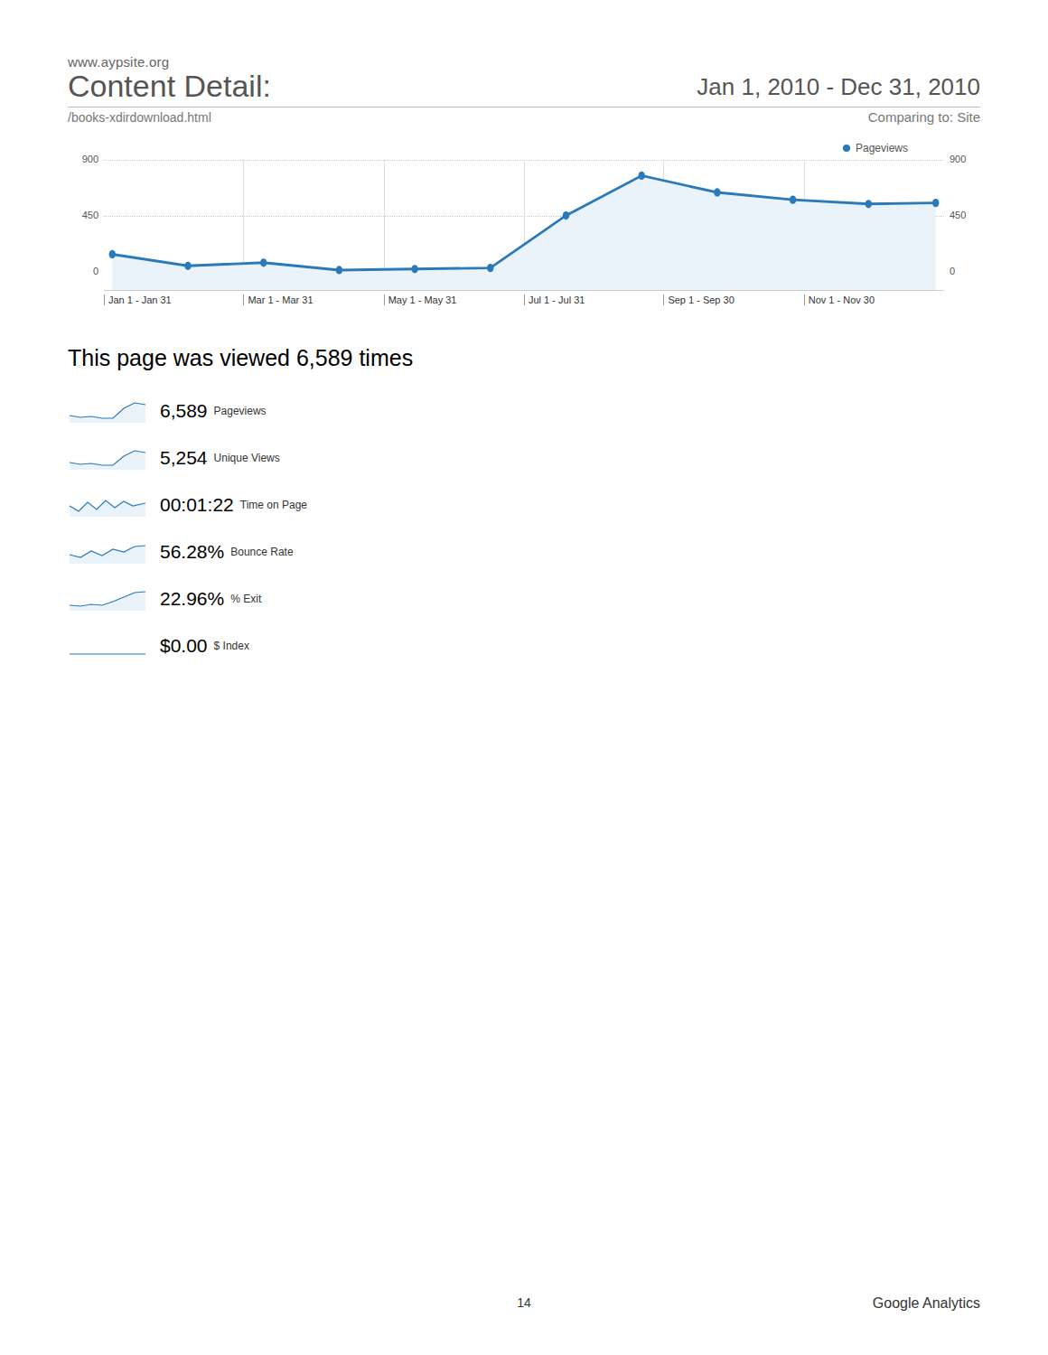www.aypsite.org
Content Detail:
Jan 1, 2010 - Dec 31, 2010
/books-xdirdownload.html
Comparing to: Site
Pageviews
900
900
450
450
0
0
Jan 1 - Jan 31
Mar 1 - Mar 31
May 1 - May 31
Jul 1 - Jul 31
Sep 1 - Sep 30
Nov 1 - Nov 30
This page was viewed 6,589 times
6,589 Pageviews
5,254 Unique Views
00:01:22 Time on Page
56.28% Bounce Rate
22.96%% Exit
$0.00$ Index
14 Google Analytics